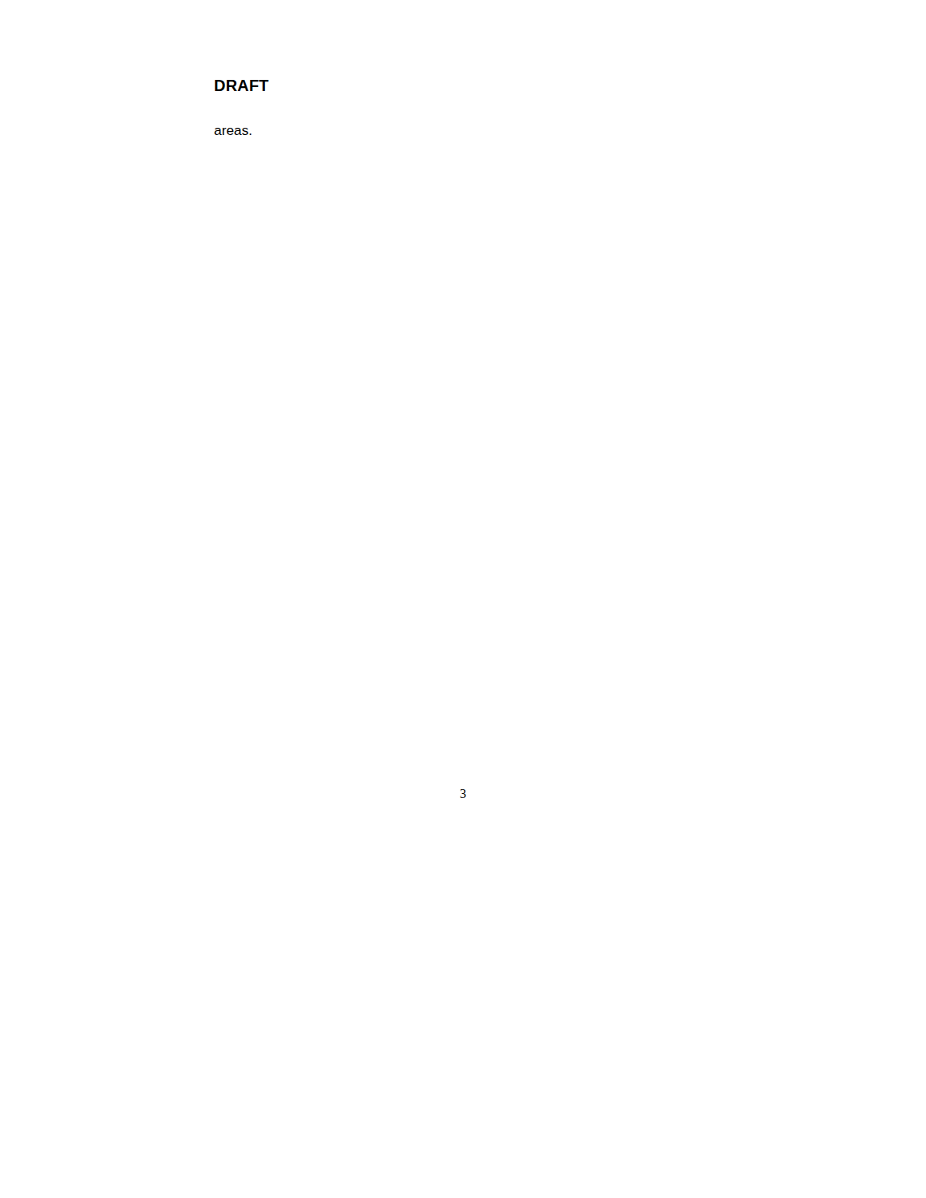DRAFT
areas.
3